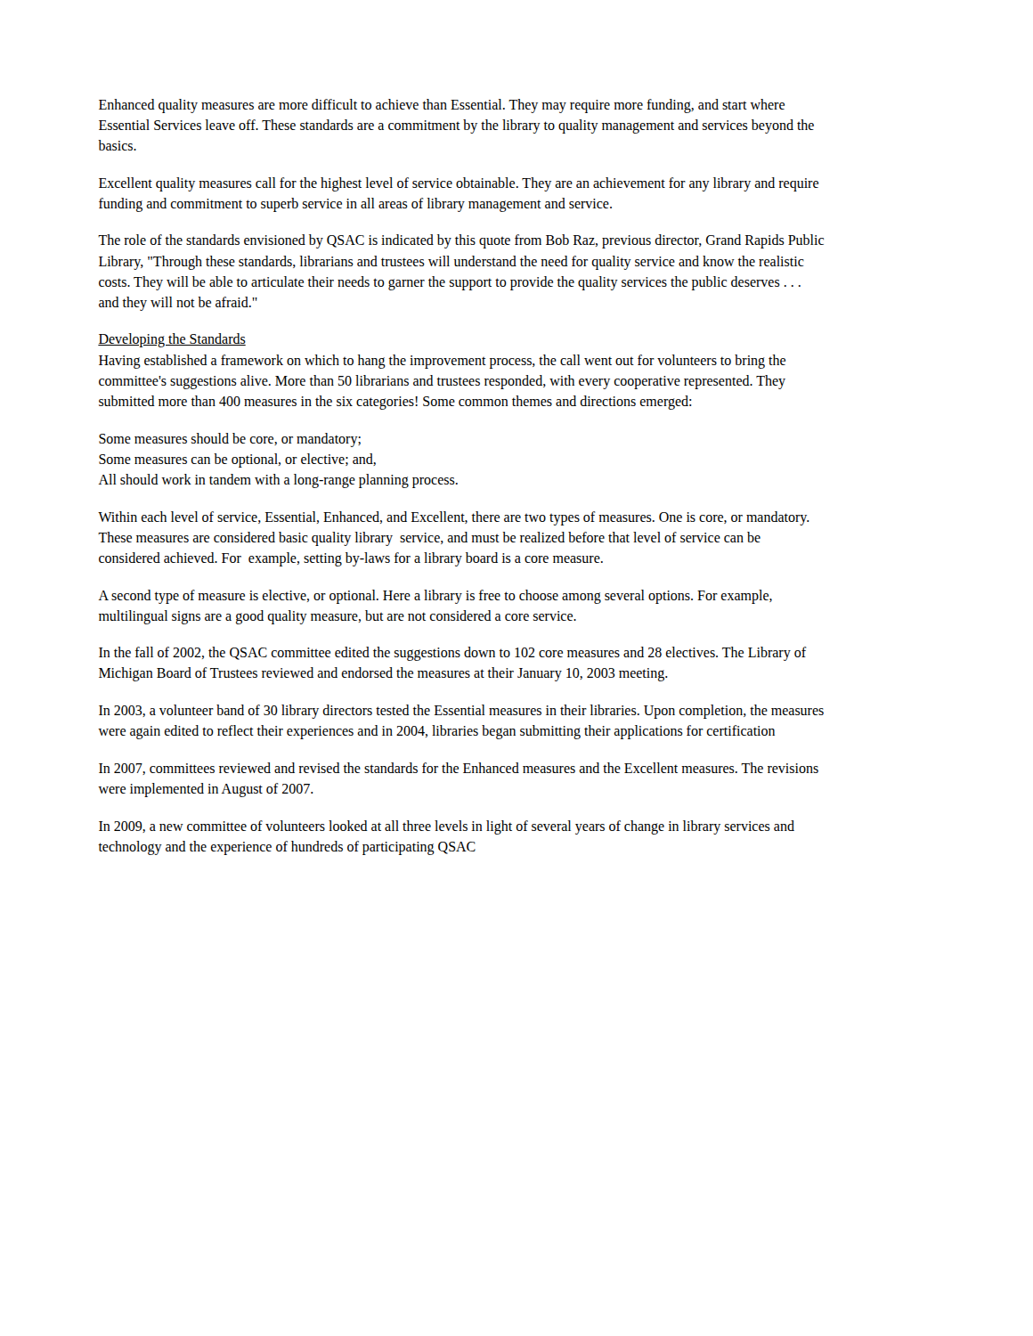Enhanced quality measures are more difficult to achieve than Essential. They may require more funding, and start where Essential Services leave off. These standards are a commitment by the library to quality management and services beyond the basics.
Excellent quality measures call for the highest level of service obtainable. They are an achievement for any library and require funding and commitment to superb service in all areas of library management and service.
The role of the standards envisioned by QSAC is indicated by this quote from Bob Raz, previous director, Grand Rapids Public Library, "Through these standards, librarians and trustees will understand the need for quality service and know the realistic costs. They will be able to articulate their needs to garner the support to provide the quality services the public deserves . . . and they will not be afraid."
Developing the Standards
Having established a framework on which to hang the improvement process, the call went out for volunteers to bring the committee's suggestions alive. More than 50 librarians and trustees responded, with every cooperative represented. They submitted more than 400 measures in the six categories! Some common themes and directions emerged:
Some measures should be core, or mandatory; Some measures can be optional, or elective; and, All should work in tandem with a long-range planning process.
Within each level of service, Essential, Enhanced, and Excellent, there are two types of measures. One is core, or mandatory. These measures are considered basic quality library service, and must be realized before that level of service can be considered achieved. For example, setting by-laws for a library board is a core measure.
A second type of measure is elective, or optional. Here a library is free to choose among several options. For example, multilingual signs are a good quality measure, but are not considered a core service.
In the fall of 2002, the QSAC committee edited the suggestions down to 102 core measures and 28 electives. The Library of Michigan Board of Trustees reviewed and endorsed the measures at their January 10, 2003 meeting.
In 2003, a volunteer band of 30 library directors tested the Essential measures in their libraries. Upon completion, the measures were again edited to reflect their experiences and in 2004, libraries began submitting their applications for certification
In 2007, committees reviewed and revised the standards for the Enhanced measures and the Excellent measures. The revisions were implemented in August of 2007.
In 2009, a new committee of volunteers looked at all three levels in light of several years of change in library services and technology and the experience of hundreds of participating QSAC